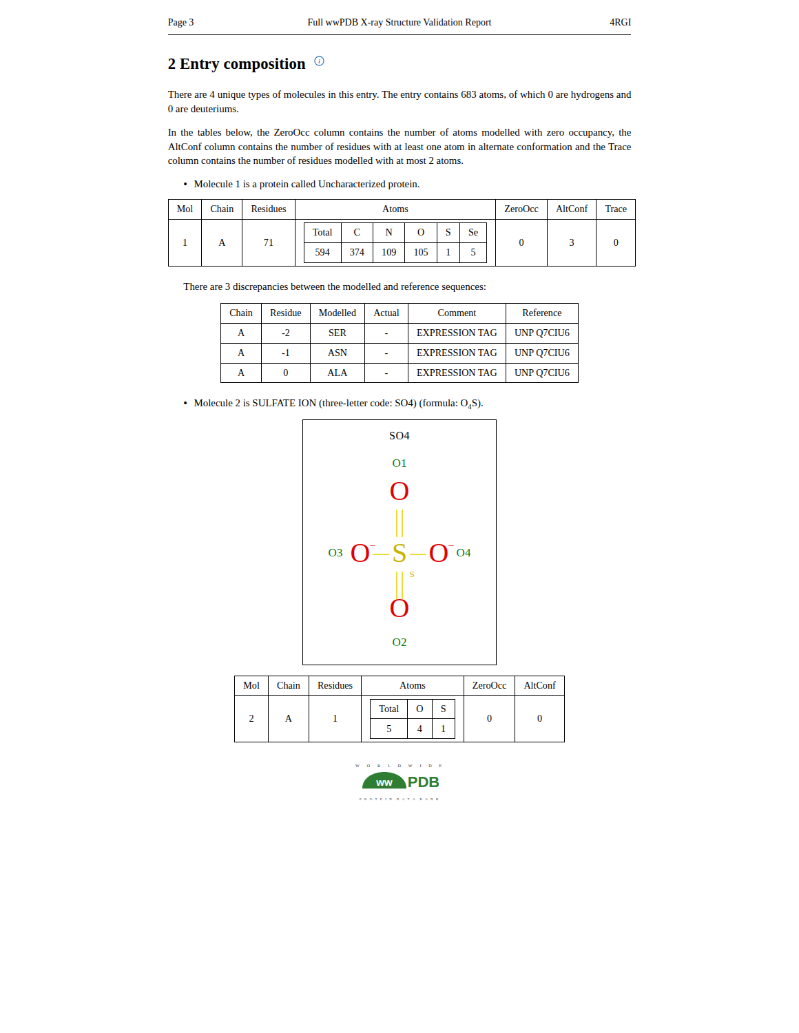Page 3
Full wwPDB X-ray Structure Validation Report
4RGI
2 Entry composition i
There are 4 unique types of molecules in this entry. The entry contains 683 atoms, of which 0 are hydrogens and 0 are deuteriums.
In the tables below, the ZeroOcc column contains the number of atoms modelled with zero occupancy, the AltConf column contains the number of residues with at least one atom in alternate conformation and the Trace column contains the number of residues modelled with at most 2 atoms.
Molecule 1 is a protein called Uncharacterized protein.
| Mol | Chain | Residues | Atoms | ZeroOcc | AltConf | Trace |
| --- | --- | --- | --- | --- | --- | --- |
| 1 | A | 71 | / Total / C / N / O / S / Se / / 594 / 374 / 109 / 105 / 1 / 5 / | 0 | 3 | 0 |
There are 3 discrepancies between the modelled and reference sequences:
| Chain | Residue | Modelled | Actual | Comment | Reference |
| --- | --- | --- | --- | --- | --- |
| A | -2 | SER | - | EXPRESSION TAG | UNP Q7CIU6 |
| A | -1 | ASN | - | EXPRESSION TAG | UNP Q7CIU6 |
| A | 0 | ALA | - | EXPRESSION TAG | UNP Q7CIU6 |
Molecule 2 is SULFATE ION (three-letter code: SO4) (formula: O4S).
SO4
O1 O2 O3 O4 O O O O S − − S
| Mol | Chain | Residues | Atoms | ZeroOcc | AltConf |
| --- | --- | --- | --- | --- | --- |
| 2 | A | 1 | / Total / O / S / / 5 / 4 / 1 / | 0 | 0 |
W O R L D W I D E
ww PDB
P R O T E I N D A T A B A N K